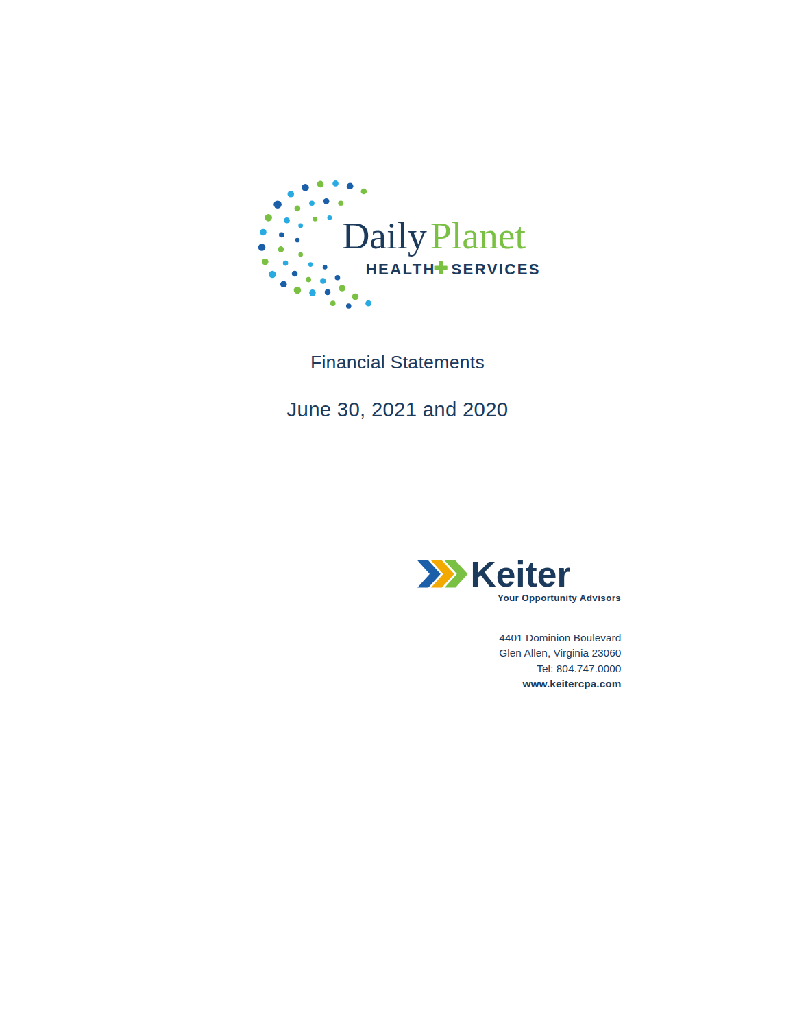Daily Planet HEALTH SERVICES
Financial Statements
June 30, 2021 and 2020
Keiter Your Opportunity Advisors
4401 Dominion Boulevard
Glen Allen, Virginia 23060
Tel: 804.747.0000
www.keitercpa.com